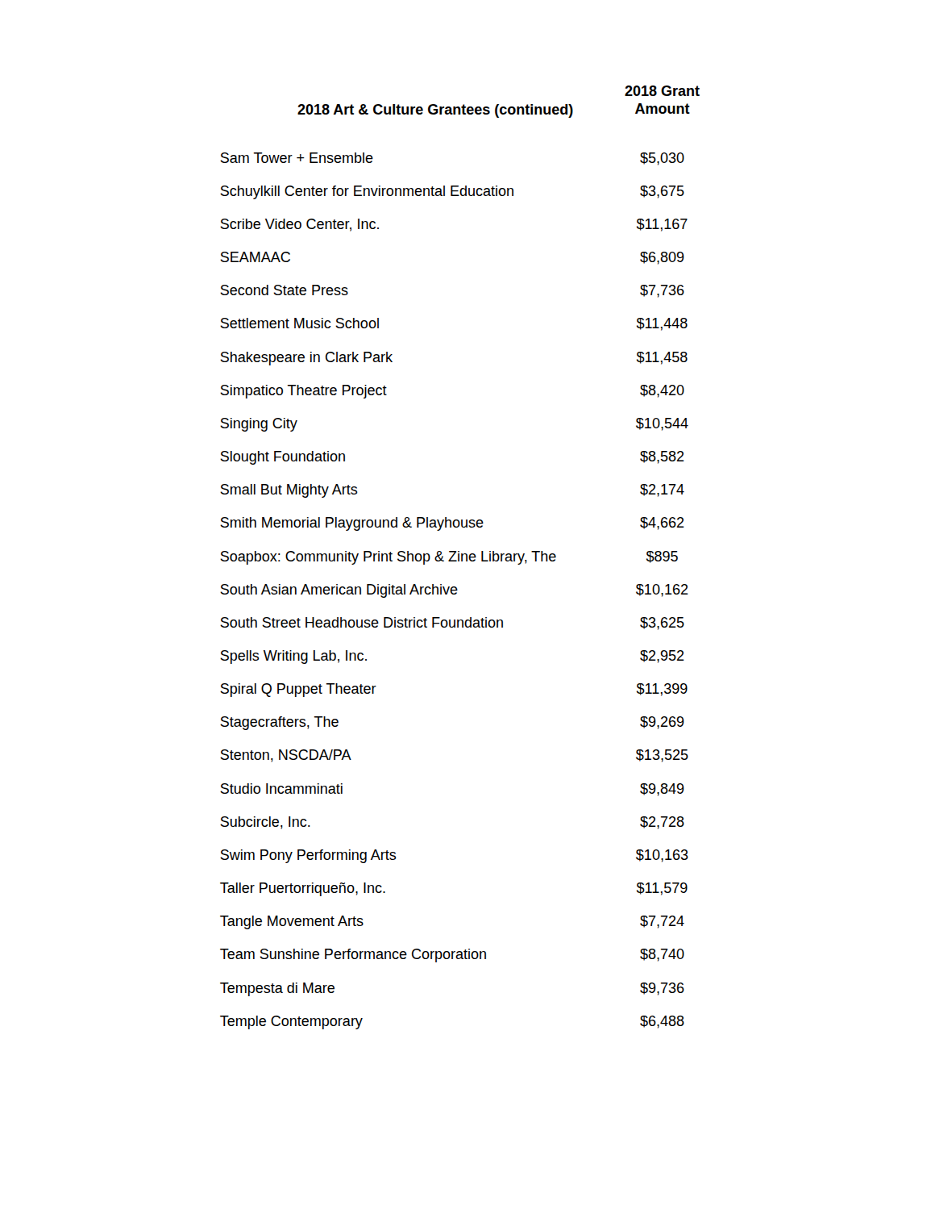| 2018 Art & Culture Grantees (continued) | 2018 Grant Amount |
| --- | --- |
| Sam Tower + Ensemble | $5,030 |
| Schuylkill Center for Environmental Education | $3,675 |
| Scribe Video Center, Inc. | $11,167 |
| SEAMAAC | $6,809 |
| Second State Press | $7,736 |
| Settlement Music School | $11,448 |
| Shakespeare in Clark Park | $11,458 |
| Simpatico Theatre Project | $8,420 |
| Singing City | $10,544 |
| Slought Foundation | $8,582 |
| Small But Mighty Arts | $2,174 |
| Smith Memorial Playground & Playhouse | $4,662 |
| Soapbox: Community Print Shop & Zine Library, The | $895 |
| South Asian American Digital Archive | $10,162 |
| South Street Headhouse District Foundation | $3,625 |
| Spells Writing Lab, Inc. | $2,952 |
| Spiral Q Puppet Theater | $11,399 |
| Stagecrafters, The | $9,269 |
| Stenton, NSCDA/PA | $13,525 |
| Studio Incamminati | $9,849 |
| Subcircle, Inc. | $2,728 |
| Swim Pony Performing Arts | $10,163 |
| Taller Puertorriqueño, Inc. | $11,579 |
| Tangle Movement Arts | $7,724 |
| Team Sunshine Performance Corporation | $8,740 |
| Tempesta di Mare | $9,736 |
| Temple Contemporary | $6,488 |